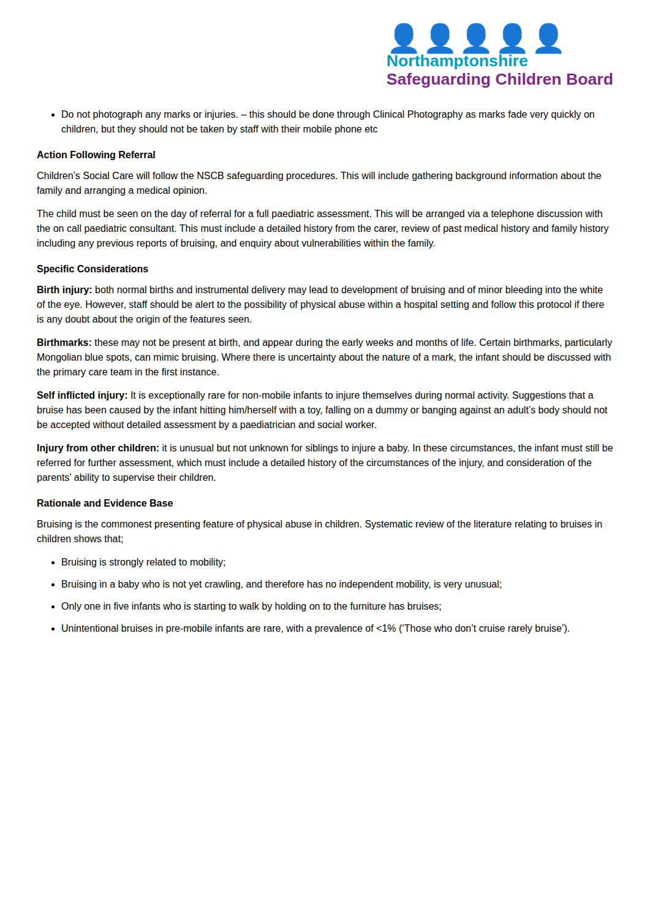👤👤👤👤👤
Northamptonshire
Safeguarding Children Board
Do not photograph any marks or injuries. – this should be done through Clinical Photography as marks fade very quickly on children, but they should not be taken by staff with their mobile phone etc
Action Following Referral
Children’s Social Care will follow the NSCB safeguarding procedures. This will include gathering background information about the family and arranging a medical opinion.
The child must be seen on the day of referral for a full paediatric assessment. This will be arranged via a telephone discussion with the on call paediatric consultant. This must include a detailed history from the carer, review of past medical history and family history including any previous reports of bruising, and enquiry about vulnerabilities within the family.
Specific Considerations
Birth injury: both normal births and instrumental delivery may lead to development of bruising and of minor bleeding into the white of the eye. However, staff should be alert to the possibility of physical abuse within a hospital setting and follow this protocol if there is any doubt about the origin of the features seen.
Birthmarks: these may not be present at birth, and appear during the early weeks and months of life. Certain birthmarks, particularly Mongolian blue spots, can mimic bruising. Where there is uncertainty about the nature of a mark, the infant should be discussed with the primary care team in the first instance.
Self inflicted injury: It is exceptionally rare for non-mobile infants to injure themselves during normal activity. Suggestions that a bruise has been caused by the infant hitting him/herself with a toy, falling on a dummy or banging against an adult’s body should not be accepted without detailed assessment by a paediatrician and social worker.
Injury from other children: it is unusual but not unknown for siblings to injure a baby. In these circumstances, the infant must still be referred for further assessment, which must include a detailed history of the circumstances of the injury, and consideration of the parents’ ability to supervise their children.
Rationale and Evidence Base
Bruising is the commonest presenting feature of physical abuse in children. Systematic review of the literature relating to bruises in children shows that;
Bruising is strongly related to mobility;
Bruising in a baby who is not yet crawling, and therefore has no independent mobility, is very unusual;
Only one in five infants who is starting to walk by holding on to the furniture has bruises;
Unintentional bruises in pre-mobile infants are rare, with a prevalence of <1% (‘Those who don’t cruise rarely bruise’).